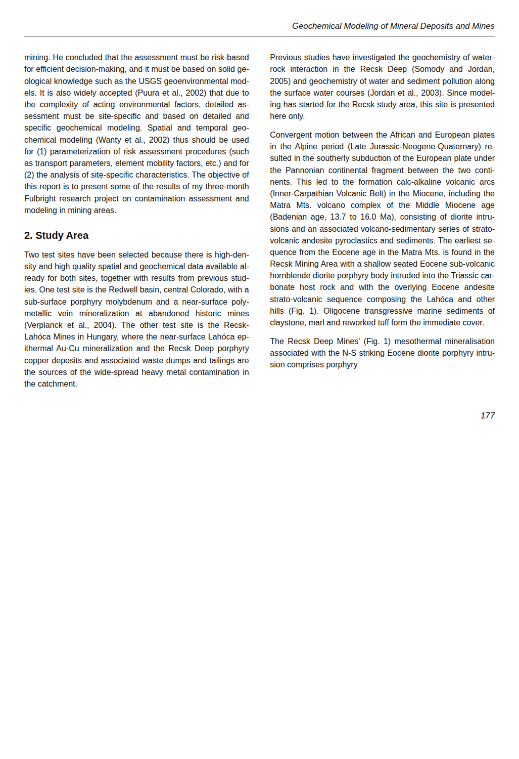Geochemical Modeling of Mineral Deposits and Mines
mining. He concluded that the assessment must be risk-based for efficient decision-making, and it must be based on solid geological knowledge such as the USGS geoenvironmental models. It is also widely accepted (Puura et al., 2002) that due to the complexity of acting environmental factors, detailed assessment must be site-specific and based on detailed and specific geochemical modeling. Spatial and temporal geochemical modeling (Wanty et al., 2002) thus should be used for (1) parameterization of risk assessment procedures (such as transport parameters, element mobility factors, etc.) and for (2) the analysis of site-specific characteristics. The objective of this report is to present some of the results of my three-month Fulbright research project on contamination assessment and modeling in mining areas.
2. Study Area
Two test sites have been selected because there is high-density and high quality spatial and geochemical data available already for both sites, together with results from previous studies. One test site is the Redwell basin, central Colorado, with a sub-surface porphyry molybdenum and a near-surface polymetallic vein mineralization at abandoned historic mines (Verplanck et al., 2004). The other test site is the Recsk-Lahóca Mines in Hungary, where the near-surface Lahóca epithermal Au-Cu mineralization and the Recsk Deep porphyry copper deposits and associated waste dumps and tailings are the sources of the wide-spread heavy metal contamination in the catchment.
Previous studies have investigated the geochemistry of water-rock interaction in the Recsk Deep (Somody and Jordan, 2005) and geochemistry of water and sediment pollution along the surface water courses (Jordan et al., 2003). Since modeling has started for the Recsk study area, this site is presented here only.
Convergent motion between the African and European plates in the Alpine period (Late Jurassic-Neogene-Quaternary) resulted in the southerly subduction of the European plate under the Pannonian continental fragment between the two continents. This led to the formation calc-alkaline volcanic arcs (Inner-Carpathian Volcanic Belt) in the Miocene, including the Matra Mts. volcano complex of the Middle Miocene age (Badenian age, 13.7 to 16.0 Ma), consisting of diorite intrusions and an associated volcano-sedimentary series of stratovolcanic andesite pyroclastics and sediments. The earliest sequence from the Eocene age in the Matra Mts. is found in the Recsk Mining Area with a shallow seated Eocene sub-volcanic hornblende diorite porphyry body intruded into the Triassic carbonate host rock and with the overlying Eocene andesite strato-volcanic sequence composing the Lahóca and other hills (Fig. 1). Oligocene transgressive marine sediments of claystone, marl and reworked tuff form the immediate cover.
The Recsk Deep Mines' (Fig. 1) mesothermal mineralisation associated with the N-S striking Eocene diorite porphyry intrusion comprises porphyry
177